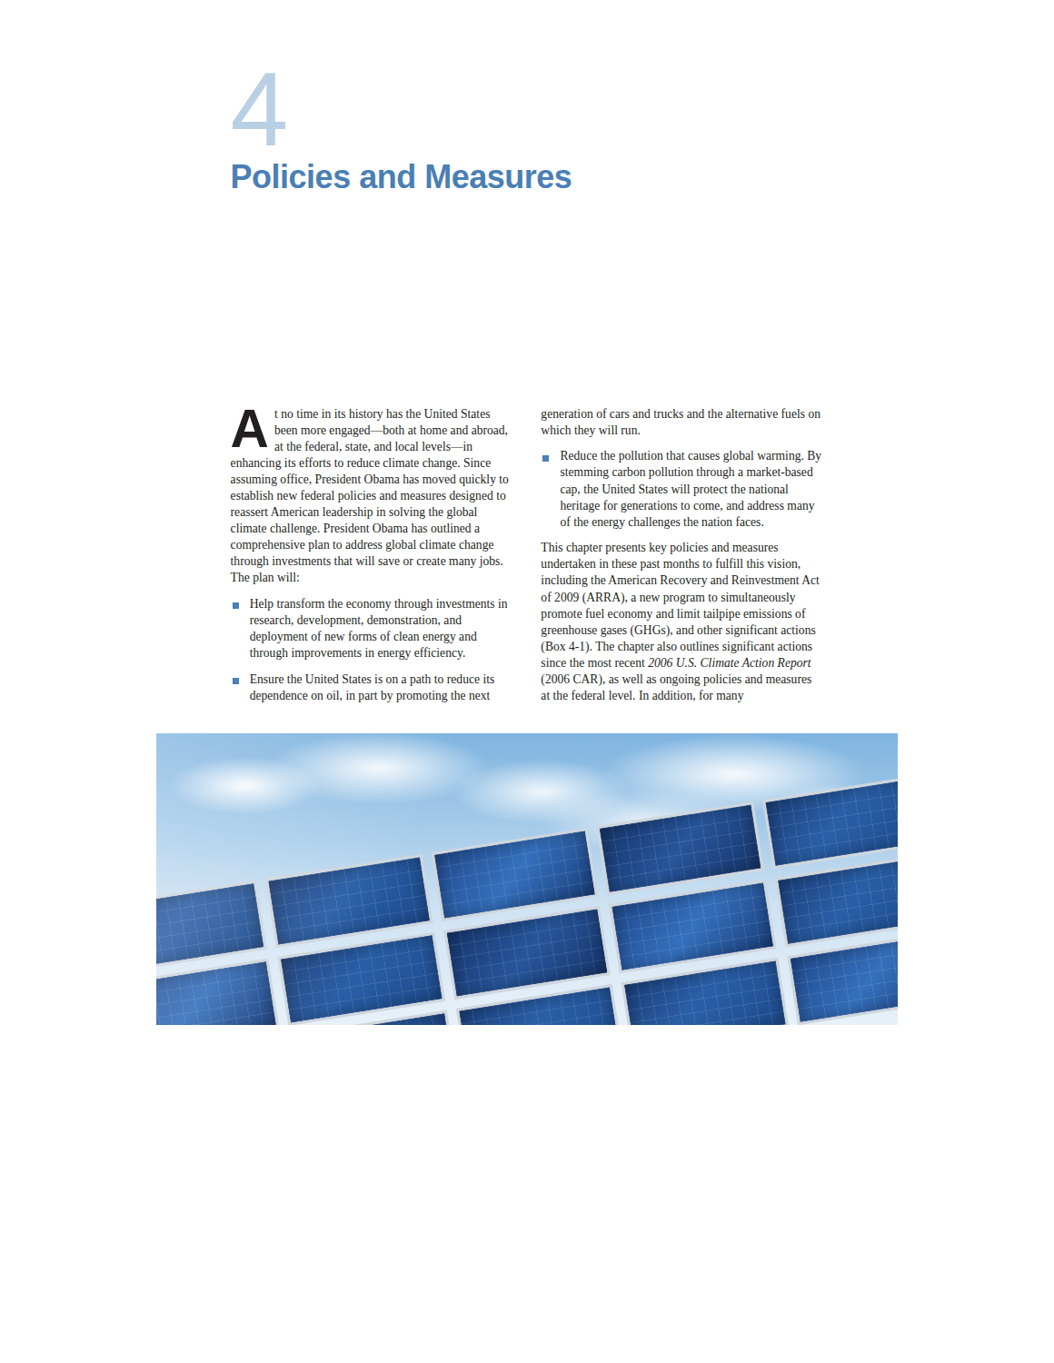4
Policies and Measures
At no time in its history has the United States been more engaged—both at home and abroad, at the federal, state, and local levels—in enhancing its efforts to reduce climate change. Since assuming office, President Obama has moved quickly to establish new federal policies and measures designed to reassert American leadership in solving the global climate challenge. President Obama has outlined a comprehensive plan to address global climate change through investments that will save or create many jobs. The plan will:
Help transform the economy through investments in research, development, demonstration, and deployment of new forms of clean energy and through improvements in energy efficiency.
Ensure the United States is on a path to reduce its dependence on oil, in part by promoting the next
generation of cars and trucks and the alternative fuels on which they will run.
Reduce the pollution that causes global warming. By stemming carbon pollution through a market-based cap, the United States will protect the national heritage for generations to come, and address many of the energy challenges the nation faces.
This chapter presents key policies and measures undertaken in these past months to fulfill this vision, including the American Recovery and Reinvestment Act of 2009 (ARRA), a new program to simultaneously promote fuel economy and limit tailpipe emissions of greenhouse gases (GHGs), and other significant actions (Box 4-1). The chapter also outlines significant actions since the most recent 2006 U.S. Climate Action Report (2006 CAR), as well as ongoing policies and measures at the federal level. In addition, for many